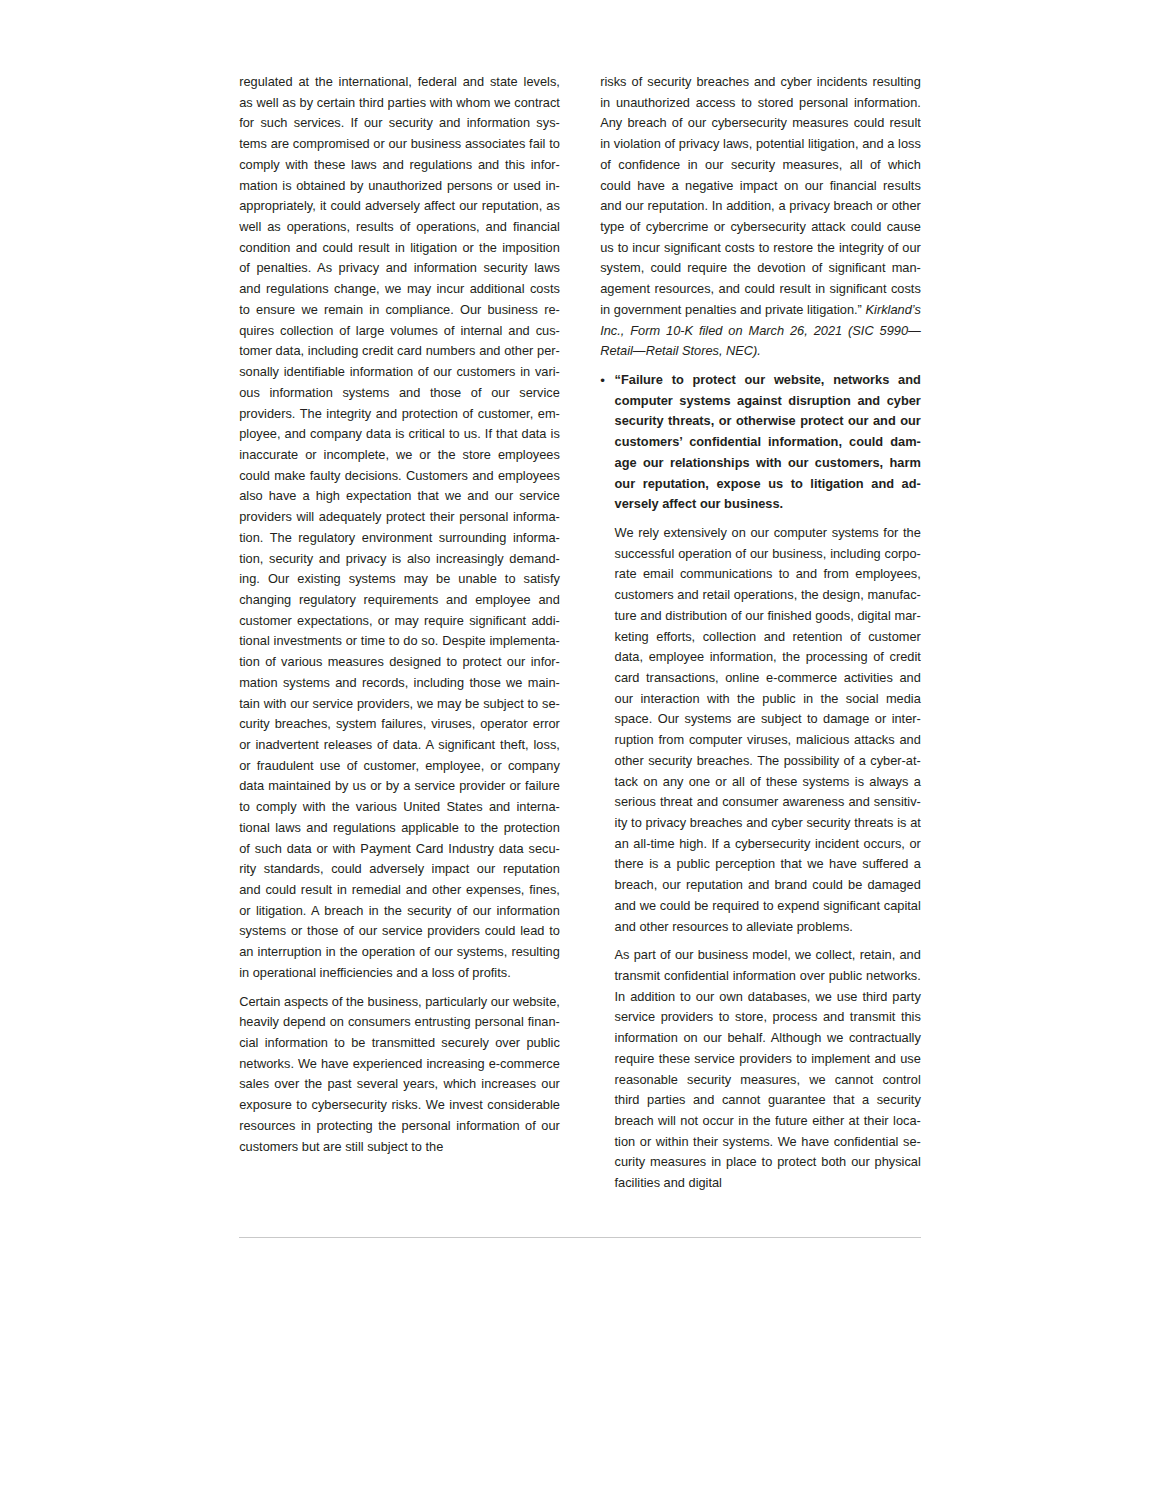regulated at the international, federal and state levels, as well as by certain third parties with whom we contract for such services. If our security and information systems are compromised or our business associates fail to comply with these laws and regulations and this information is obtained by unauthorized persons or used inappropriately, it could adversely affect our reputation, as well as operations, results of operations, and financial condition and could result in litigation or the imposition of penalties. As privacy and information security laws and regulations change, we may incur additional costs to ensure we remain in compliance. Our business requires collection of large volumes of internal and customer data, including credit card numbers and other personally identifiable information of our customers in various information systems and those of our service providers. The integrity and protection of customer, employee, and company data is critical to us. If that data is inaccurate or incomplete, we or the store employees could make faulty decisions. Customers and employees also have a high expectation that we and our service providers will adequately protect their personal information. The regulatory environment surrounding information, security and privacy is also increasingly demanding. Our existing systems may be unable to satisfy changing regulatory requirements and employee and customer expectations, or may require significant additional investments or time to do so. Despite implementation of various measures designed to protect our information systems and records, including those we maintain with our service providers, we may be subject to security breaches, system failures, viruses, operator error or inadvertent releases of data. A significant theft, loss, or fraudulent use of customer, employee, or company data maintained by us or by a service provider or failure to comply with the various United States and international laws and regulations applicable to the protection of such data or with Payment Card Industry data security standards, could adversely impact our reputation and could result in remedial and other expenses, fines, or litigation. A breach in the security of our information systems or those of our service providers could lead to an interruption in the operation of our systems, resulting in operational inefficiencies and a loss of profits.
Certain aspects of the business, particularly our website, heavily depend on consumers entrusting personal financial information to be transmitted securely over public networks. We have experienced increasing e-commerce sales over the past several years, which increases our exposure to cybersecurity risks. We invest considerable resources in protecting the personal information of our customers but are still subject to the
risks of security breaches and cyber incidents resulting in unauthorized access to stored personal information. Any breach of our cybersecurity measures could result in violation of privacy laws, potential litigation, and a loss of confidence in our security measures, all of which could have a negative impact on our financial results and our reputation. In addition, a privacy breach or other type of cybercrime or cybersecurity attack could cause us to incur significant costs to restore the integrity of our system, could require the devotion of significant management resources, and could result in significant costs in government penalties and private litigation.” Kirkland’s Inc., Form 10-K filed on March 26, 2021 (SIC 5990—Retail—Retail Stores, NEC).
“Failure to protect our website, networks and computer systems against disruption and cyber security threats, or otherwise protect our and our customers’ confidential information, could damage our relationships with our customers, harm our reputation, expose us to litigation and adversely affect our business.
We rely extensively on our computer systems for the successful operation of our business, including corporate email communications to and from employees, customers and retail operations, the design, manufacture and distribution of our finished goods, digital marketing efforts, collection and retention of customer data, employee information, the processing of credit card transactions, online e-commerce activities and our interaction with the public in the social media space. Our systems are subject to damage or interruption from computer viruses, malicious attacks and other security breaches. The possibility of a cyber-attack on any one or all of these systems is always a serious threat and consumer awareness and sensitivity to privacy breaches and cyber security threats is at an all-time high. If a cybersecurity incident occurs, or there is a public perception that we have suffered a breach, our reputation and brand could be damaged and we could be required to expend significant capital and other resources to alleviate problems.
As part of our business model, we collect, retain, and transmit confidential information over public networks. In addition to our own databases, we use third party service providers to store, process and transmit this information on our behalf. Although we contractually require these service providers to implement and use reasonable security measures, we cannot control third parties and cannot guarantee that a security breach will not occur in the future either at their location or within their systems. We have confidential security measures in place to protect both our physical facilities and digital